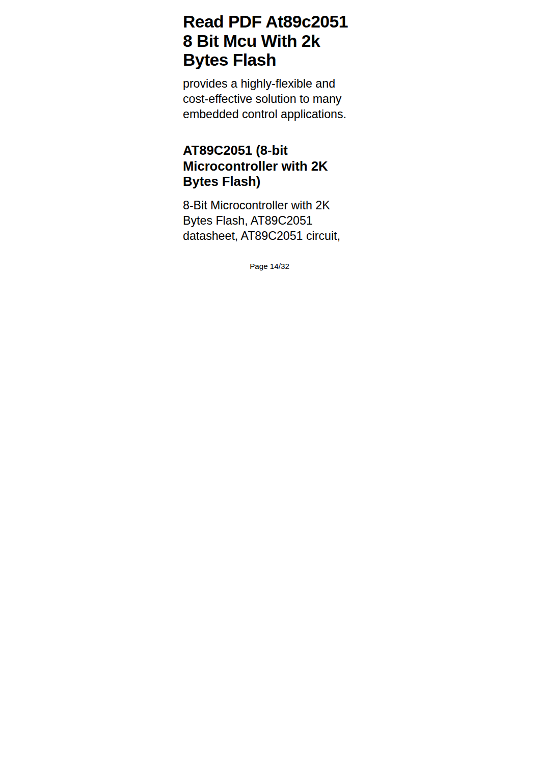Read PDF At89c2051 8 Bit Mcu With 2k Bytes Flash
provides a highly-flexible and cost-effective solution to many embedded control applications.
AT89C2051 (8-bit Microcontroller with 2K Bytes Flash)
8-Bit Microcontroller with 2K Bytes Flash, AT89C2051 datasheet, AT89C2051 circuit,
Page 14/32